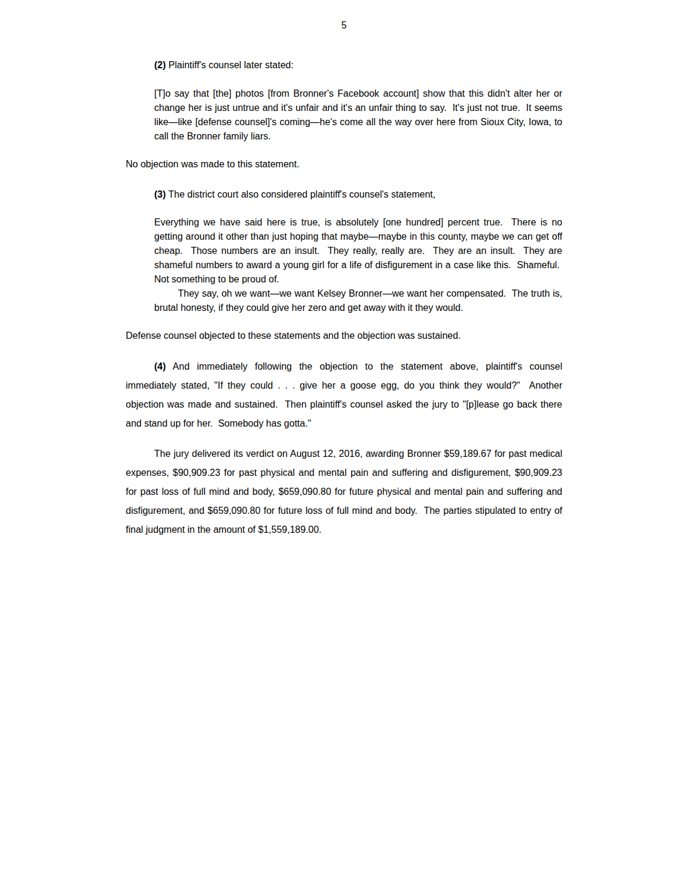5
(2) Plaintiff's counsel later stated:
[T]o say that [the] photos [from Bronner's Facebook account] show that this didn't alter her or change her is just untrue and it's unfair and it's an unfair thing to say. It's just not true. It seems like—like [defense counsel]'s coming—he's come all the way over here from Sioux City, Iowa, to call the Bronner family liars.
No objection was made to this statement.
(3) The district court also considered plaintiff's counsel's statement,
Everything we have said here is true, is absolutely [one hundred] percent true. There is no getting around it other than just hoping that maybe—maybe in this county, maybe we can get off cheap. Those numbers are an insult. They really, really are. They are an insult. They are shameful numbers to award a young girl for a life of disfigurement in a case like this. Shameful. Not something to be proud of.
They say, oh we want—we want Kelsey Bronner—we want her compensated. The truth is, brutal honesty, if they could give her zero and get away with it they would.
Defense counsel objected to these statements and the objection was sustained.
(4) And immediately following the objection to the statement above, plaintiff's counsel immediately stated, "If they could . . . give her a goose egg, do you think they would?" Another objection was made and sustained. Then plaintiff's counsel asked the jury to "[p]lease go back there and stand up for her. Somebody has gotta."
The jury delivered its verdict on August 12, 2016, awarding Bronner $59,189.67 for past medical expenses, $90,909.23 for past physical and mental pain and suffering and disfigurement, $90,909.23 for past loss of full mind and body, $659,090.80 for future physical and mental pain and suffering and disfigurement, and $659,090.80 for future loss of full mind and body. The parties stipulated to entry of final judgment in the amount of $1,559,189.00.